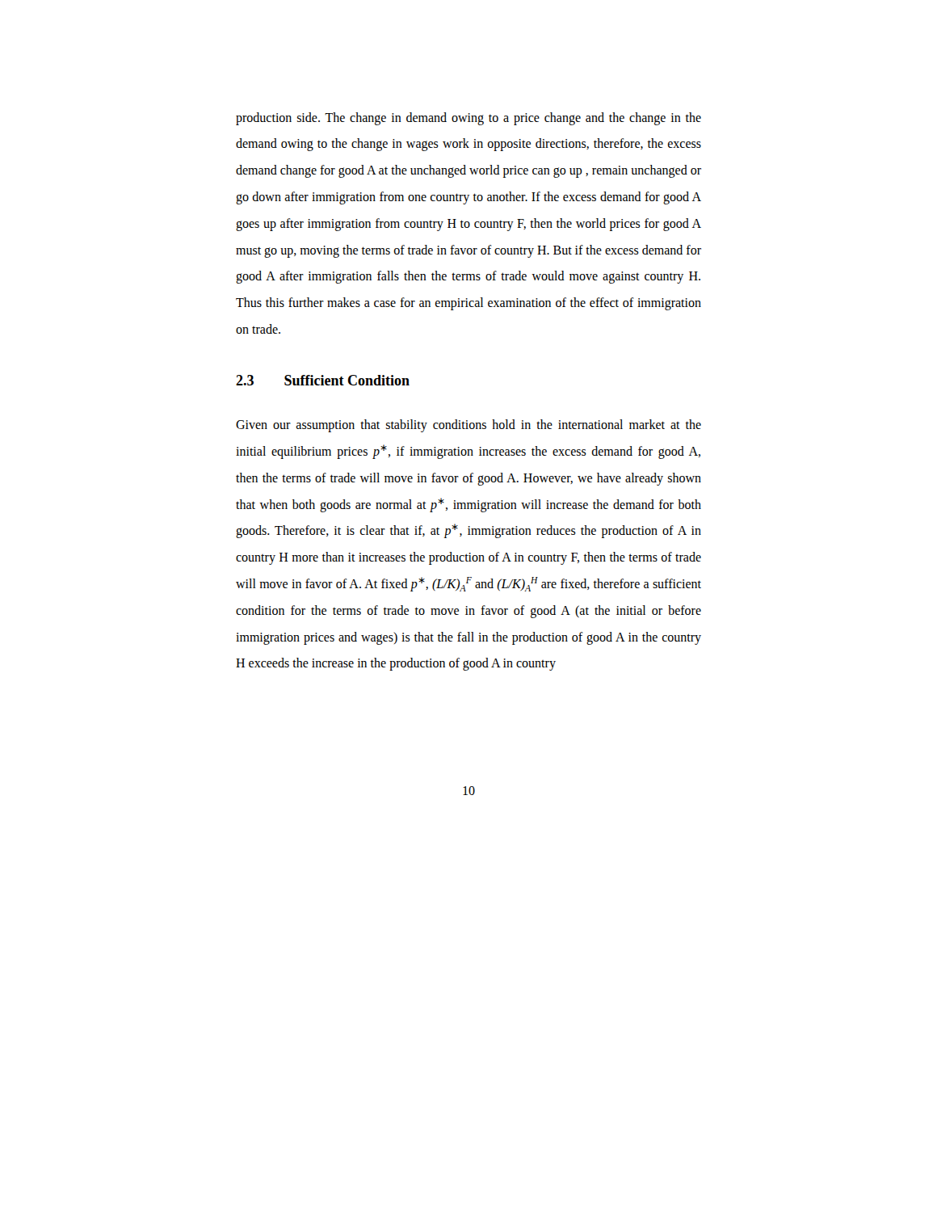production side. The change in demand owing to a price change and the change in the demand owing to the change in wages work in opposite directions, therefore, the excess demand change for good A at the unchanged world price can go up , remain unchanged or go down after immigration from one country to another. If the excess demand for good A goes up after immigration from country H to country F, then the world prices for good A must go up, moving the terms of trade in favor of country H. But if the excess demand for good A after immigration falls then the terms of trade would move against country H. Thus this further makes a case for an empirical examination of the effect of immigration on trade.
2.3 Sufficient Condition
Given our assumption that stability conditions hold in the international market at the initial equilibrium prices p∗, if immigration increases the excess demand for good A, then the terms of trade will move in favor of good A. However, we have already shown that when both goods are normal at p∗, immigration will increase the demand for both goods. Therefore, it is clear that if, at p∗, immigration reduces the production of A in country H more than it increases the production of A in country F, then the terms of trade will move in favor of A. At fixed p∗, (L/K)AF and (L/K)AH are fixed, therefore a sufficient condition for the terms of trade to move in favor of good A (at the initial or before immigration prices and wages) is that the fall in the production of good A in the country H exceeds the increase in the production of good A in country
10